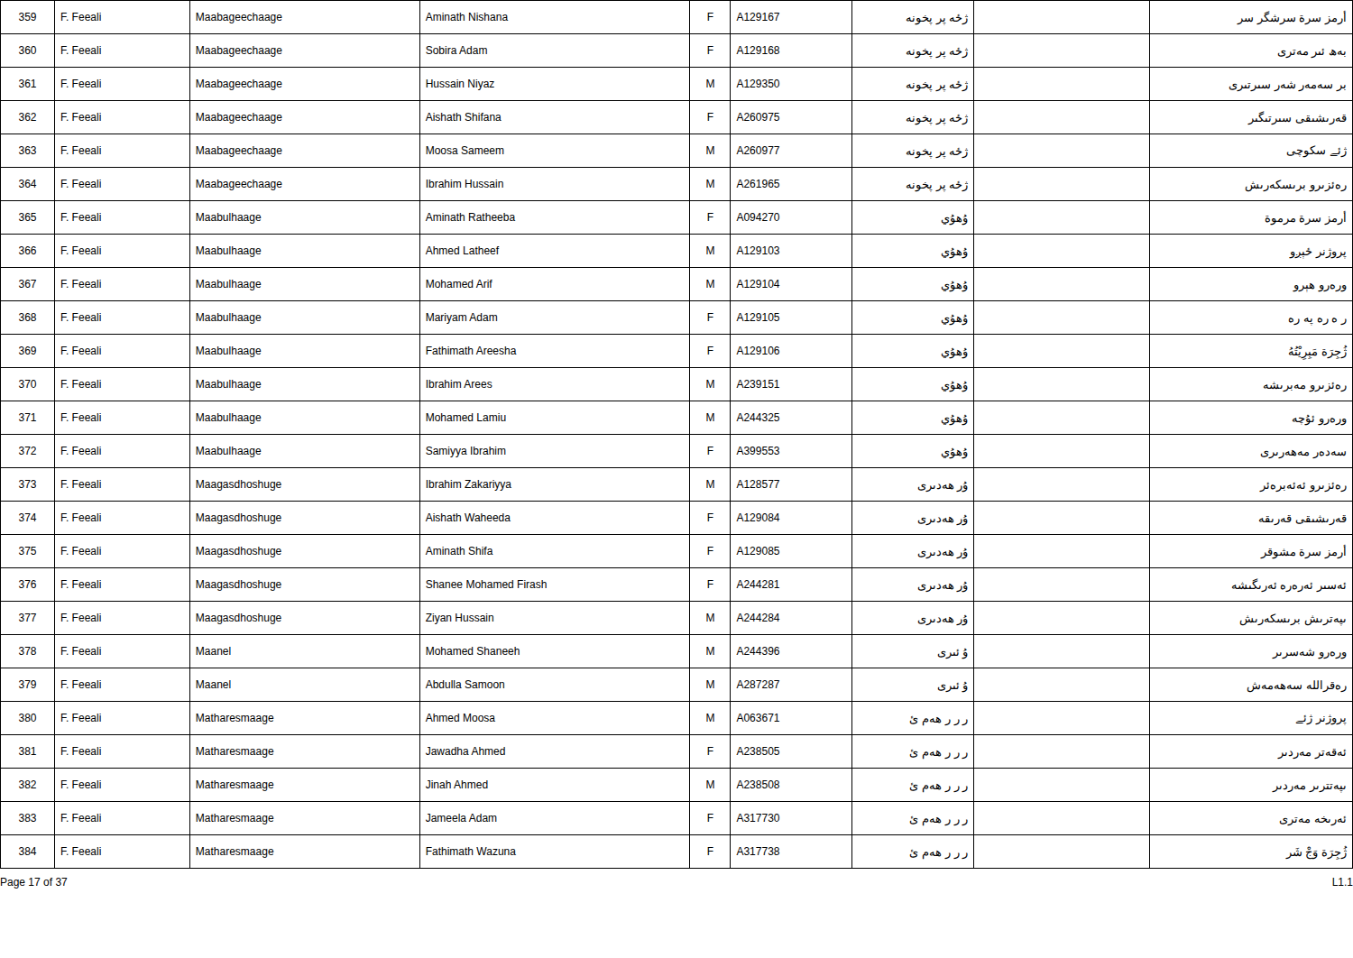| 359 | F. Feeali | Maabageechaage | Aminath Nishana | F | A129167 | ژځه پر پخونه | | أرمز سرة سرشگر سر |
| 360 | F. Feeali | Maabageechaage | Sobira Adam | F | A129168 | ژځه پر پخونه | | بەھ ئىر مەترى |
| 361 | F. Feeali | Maabageechaage | Hussain Niyaz | M | A129350 | ژځه پر پخونه | | بر سەمەر شەر سىرتىرى |
| 362 | F. Feeali | Maabageechaage | Aishath Shifana | F | A260975 | ژځه پر پخونه | | قەرىشىقى سىرتىگىر |
| 363 | F. Feeali | Maabageechaage | Moosa Sameem | M | A260977 | ژځه پر پخونه | | ژئے سکوچی |
| 364 | F. Feeali | Maabageechaage | Ibrahim Hussain | M | A261965 | ژځه پر پخونه | | رەئزىرو برىسكەرىش |
| 365 | F. Feeali | Maabulhaage | Aminath Ratheeba | F | A094270 | ۇھۇي | | أرمز سرة مرموة |
| 366 | F. Feeali | Maabulhaage | Ahmed Latheef | M | A129103 | ۇھۇي | | پروژنر ځېږو |
| 367 | F. Feeali | Maabulhaage | Mohamed Arif | M | A129104 | ۇھۇي | | ورەرو ھېرو |
| 368 | F. Feeali | Maabulhaage | Mariyam Adam | F | A129105 | ۇھۇي | | ر ه ره په ره |
| 369 | F. Feeali | Maabulhaage | Fathimath Areesha | F | A129106 | ۇھۇي | | ژُجِرَة مَبِرِيْتُهُ |
| 370 | F. Feeali | Maabulhaage | Ibrahim Arees | M | A239151 | ۇھۇي | | رەئزىرو مەبرىشە |
| 371 | F. Feeali | Maabulhaage | Mohamed Lamiu | M | A244325 | ۇھۇي | | ورەرو ئۇچە |
| 372 | F. Feeali | Maabulhaage | Samiyya Ibrahim | F | A399553 | ۇھۇي | | سەدەر مەھەرىرى |
| 373 | F. Feeali | Maagasdhoshuge | Ibrahim Zakariyya | M | A128577 | ۇر ھەدىرى | | رەئزىرو ئەئەبرەئر |
| 374 | F. Feeali | Maagasdhoshuge | Aishath Waheeda | F | A129084 | ۇر ھەدىرى | | قەرىشىقى قەرىقە |
| 375 | F. Feeali | Maagasdhoshuge | Aminath Shifa | F | A129085 | ۇر ھەدىرى | | أرمز سرة مشوقر |
| 376 | F. Feeali | Maagasdhoshuge | Shanee Mohamed Firash | F | A244281 | ۇر ھەدىرى | | ئەسىر ئەرەرە ئەرىگىشە |
| 377 | F. Feeali | Maagasdhoshuge | Ziyan Hussain | M | A244284 | ۇر ھەدىرى | | ىپەترىش برىسكەرىش |
| 378 | F. Feeali | Maanel | Mohamed Shaneeh | M | A244396 | ۇ ئىرى | | ورەرو شەسرىر |
| 379 | F. Feeali | Maanel | Abdulla Samoon | M | A287287 | ۇ ئىرى | | رەقراللە سەھەمەش |
| 380 | F. Feeali | Matharesmaage | Ahmed Moosa | M | A063671 | ر ر ر ھەم ئ | | پروژنر ژئے |
| 381 | F. Feeali | Matharesmaage | Jawadha Ahmed | F | A238505 | ر ر ر ھەم ئ | | ئەقەتر مەردىر |
| 382 | F. Feeali | Matharesmaage | Jinah Ahmed | M | A238508 | ر ر ر ھەم ئ | | ىپەتترىر مەردىر |
| 383 | F. Feeali | Matharesmaage | Jameela Adam | F | A317730 | ر ر ر ھەم ئ | | ئەرىخە مەترى |
| 384 | F. Feeali | Matharesmaage | Fathimath Wazuna | F | A317738 | ر ر ر ھەم ئ | | ژُجِرَة وَجْ شَر |
Page 17 of 37 L1.1